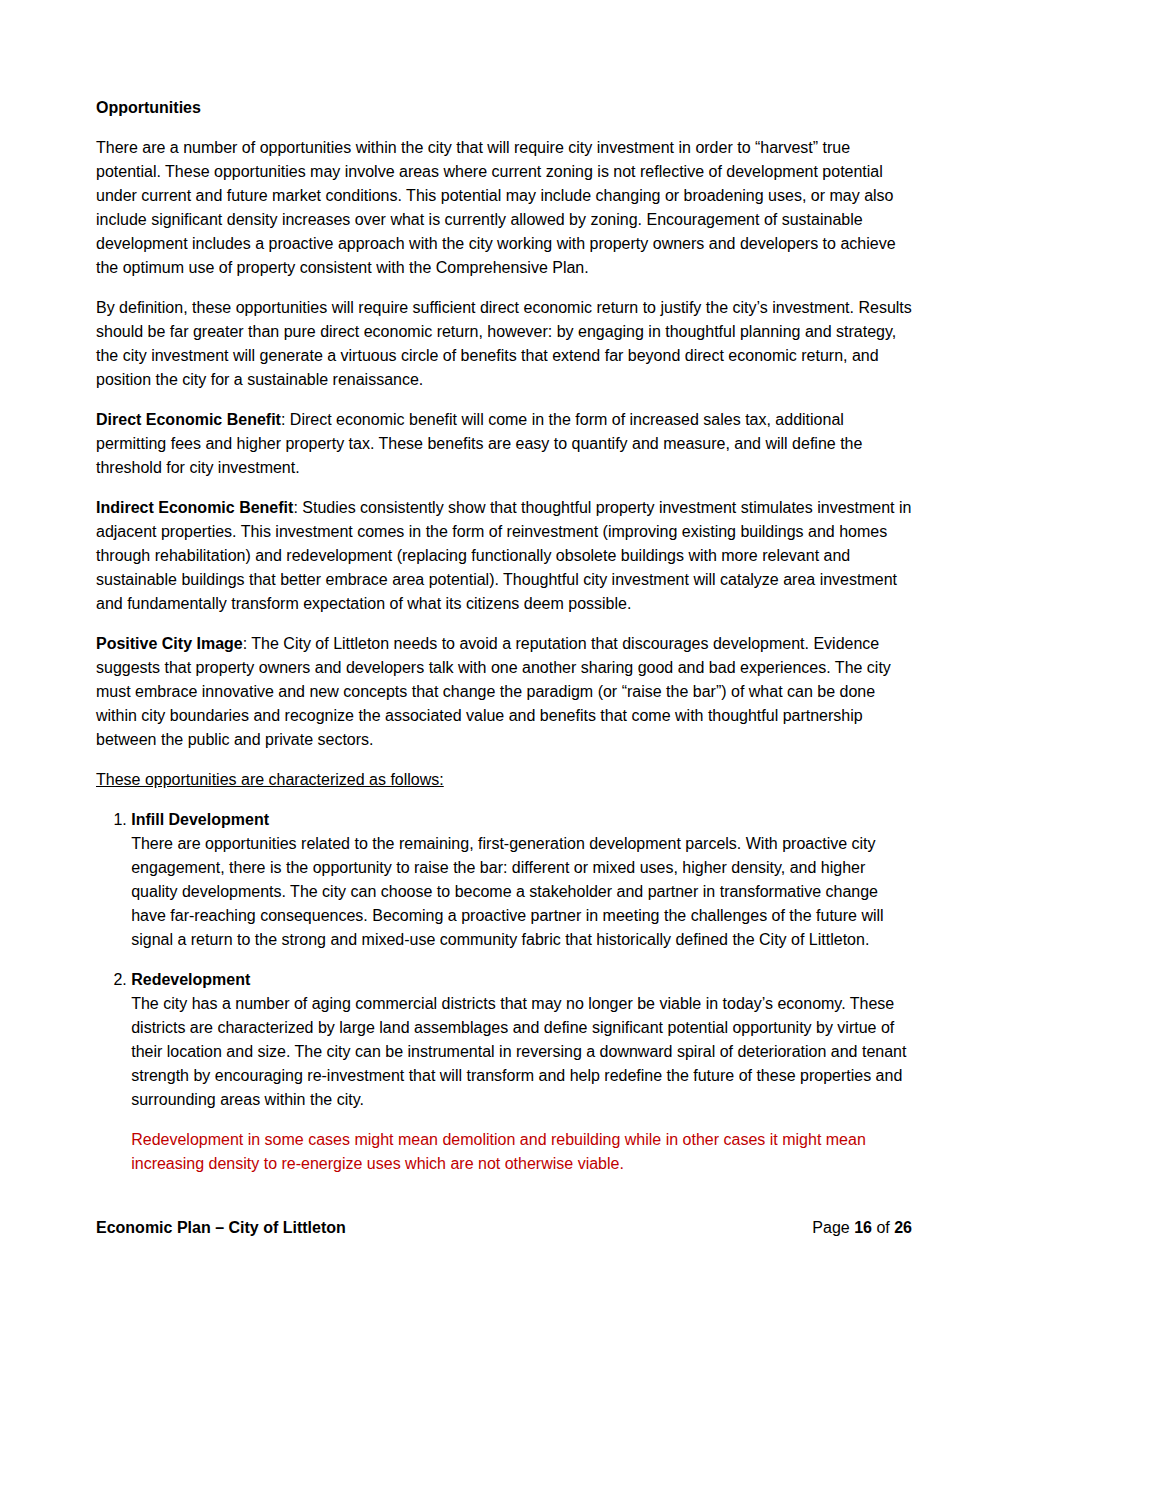Opportunities
There are a number of opportunities within the city that will require city investment in order to “harvest” true potential. These opportunities may involve areas where current zoning is not reflective of development potential under current and future market conditions. This potential may include changing or broadening uses, or may also include significant density increases over what is currently allowed by zoning. Encouragement of sustainable development includes a proactive approach with the city working with property owners and developers to achieve the optimum use of property consistent with the Comprehensive Plan.
By definition, these opportunities will require sufficient direct economic return to justify the city’s investment. Results should be far greater than pure direct economic return, however: by engaging in thoughtful planning and strategy, the city investment will generate a virtuous circle of benefits that extend far beyond direct economic return, and position the city for a sustainable renaissance.
Direct Economic Benefit: Direct economic benefit will come in the form of increased sales tax, additional permitting fees and higher property tax. These benefits are easy to quantify and measure, and will define the threshold for city investment.
Indirect Economic Benefit: Studies consistently show that thoughtful property investment stimulates investment in adjacent properties. This investment comes in the form of reinvestment (improving existing buildings and homes through rehabilitation) and redevelopment (replacing functionally obsolete buildings with more relevant and sustainable buildings that better embrace area potential). Thoughtful city investment will catalyze area investment and fundamentally transform expectation of what its citizens deem possible.
Positive City Image: The City of Littleton needs to avoid a reputation that discourages development. Evidence suggests that property owners and developers talk with one another sharing good and bad experiences. The city must embrace innovative and new concepts that change the paradigm (or “raise the bar”) of what can be done within city boundaries and recognize the associated value and benefits that come with thoughtful partnership between the public and private sectors.
These opportunities are characterized as follows:
Infill Development
There are opportunities related to the remaining, first-generation development parcels. With proactive city engagement, there is the opportunity to raise the bar: different or mixed uses, higher density, and higher quality developments. The city can choose to become a stakeholder and partner in transformative change have far-reaching consequences. Becoming a proactive partner in meeting the challenges of the future will signal a return to the strong and mixed-use community fabric that historically defined the City of Littleton.
Redevelopment
The city has a number of aging commercial districts that may no longer be viable in today’s economy. These districts are characterized by large land assemblages and define significant potential opportunity by virtue of their location and size. The city can be instrumental in reversing a downward spiral of deterioration and tenant strength by encouraging re-investment that will transform and help redefine the future of these properties and surrounding areas within the city.
Redevelopment in some cases might mean demolition and rebuilding while in other cases it might mean increasing density to re-energize uses which are not otherwise viable.
Economic Plan – City of Littleton Page 16 of 26